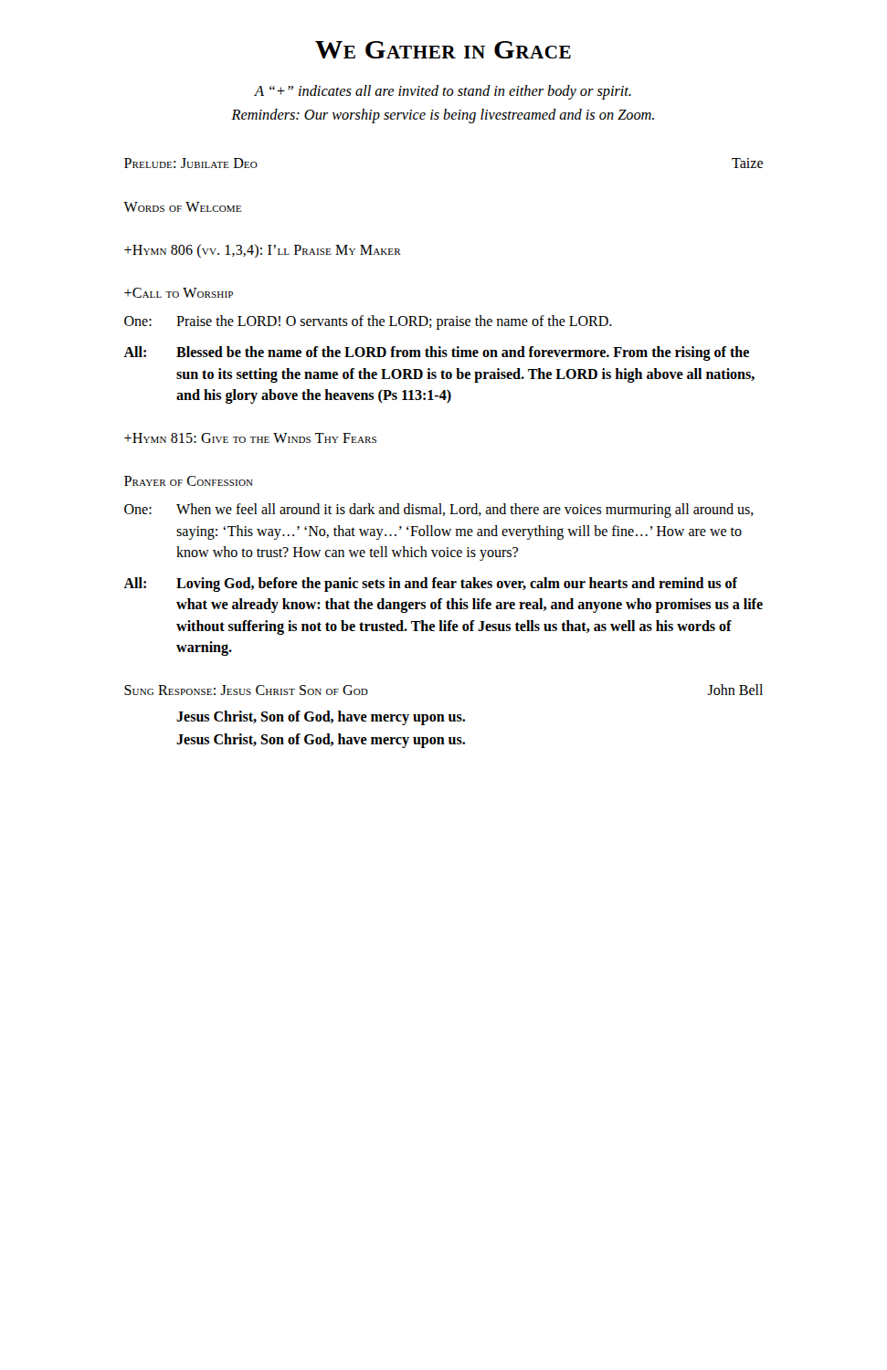We Gather in Grace
A “+” indicates all are invited to stand in either body or spirit.
Reminders: Our worship service is being livestreamed and is on Zoom.
Prelude: Jubilate Deo Taize
Words of Welcome
+Hymn 806 (vv. 1,3,4): I’ll Praise My Maker
+Call to Worship
One:
Praise the LORD! O servants of the LORD; praise the name of the LORD.
All:
Blessed be the name of the LORD from this time on and forevermore. From the rising of the sun to its setting the name of the LORD is to be praised. The LORD is high above all nations, and his glory above the heavens (Ps 113:1-4)
+Hymn 815: Give to the Winds Thy Fears
Prayer of Confession
One:
When we feel all around it is dark and dismal, Lord, and there are voices murmuring all around us, saying: ‘This way…’ ‘No, that way…’ ‘Follow me and everything will be fine…’ How are we to know who to trust? How can we tell which voice is yours?
All:
Loving God, before the panic sets in and fear takes over, calm our hearts and remind us of what we already know: that the dangers of this life are real, and anyone who promises us a life without suffering is not to be trusted. The life of Jesus tells us that, as well as his words of warning.
Sung Response: Jesus Christ Son of God John Bell
Jesus Christ, Son of God, have mercy upon us.
Jesus Christ, Son of God, have mercy upon us.